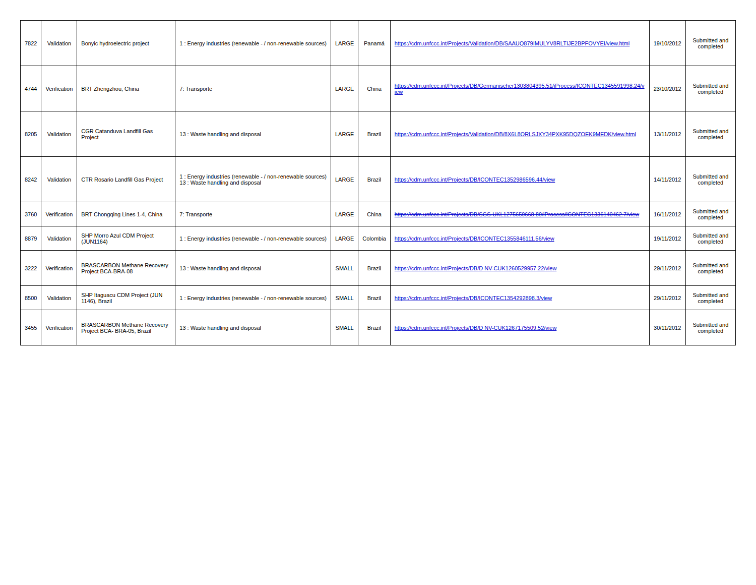| 7822 | Validation | Bonyic hydroelectric project | 1 : Energy industries (renewable - / non-renewable sources) | LARGE | Panamá | https://cdm.unfccc.int/Projects/Validation/DB/SAAUQ879IMULYV8RLTIJE2BPFOVYEI/view.html | 19/10/2012 | Submitted and completed |
| 4744 | Verification | BRT Zhengzhou, China | 7: Transporte | LARGE | China | https://cdm.unfccc.int/Projects/DB/Germanischer1303804395.51/iProcess/ICONTEC1345591998.24/view | 23/10/2012 | Submitted and completed |
| 8205 | Validation | CGR Catanduva Landfill Gas Project | 13 : Waste handling and disposal | LARGE | Brazil | https://cdm.unfccc.int/Projects/Validation/DB/8X6L8ORLSJXY34PXK95DQZOEK9MEDK/view.html | 13/11/2012 | Submitted and completed |
| 8242 | Validation | CTR Rosario Landfill Gas Project | 1 : Energy industries (renewable - / non-renewable sources) 13 : Waste handling and disposal | LARGE | Brazil | https://cdm.unfccc.int/Projects/DB/ICONTEC1352986596.44/view | 14/11/2012 | Submitted and completed |
| 3760 | Verification | BRT Chongqing Lines 1-4, China | 7: Transporte | LARGE | China | https://cdm.unfccc.int/Projects/DB/SGS-UKL1275659668.89/iProcess/ICONTEC1336140462.7/view | 16/11/2012 | Submitted and completed |
| 8879 | Validation | SHP Morro Azul CDM Project (JUN1164) | 1 : Energy industries (renewable - / non-renewable sources) | LARGE | Colombia | https://cdm.unfccc.int/Projects/DB/ICONTEC1355846111.56/view | 19/11/2012 | Submitted and completed |
| 3222 | Verification | BRASCARBON Methane Recovery Project BCA-BRA-08 | 13 : Waste handling and disposal | SMALL | Brazil | https://cdm.unfccc.int/Projects/DB/D NV-CUK1260529957.22/view | 29/11/2012 | Submitted and completed |
| 8500 | Validation | SHP Itaguacu CDM Project (JUN 1146), Brazil | 1 : Energy industries (renewable - / non-renewable sources) | SMALL | Brazil | https://cdm.unfccc.int/Projects/DB/ICONTEC1354292898.3/view | 29/11/2012 | Submitted and completed |
| 3455 | Verification | BRASCARBON Methane Recovery Project BCA- BRA-05, Brazil | 13 : Waste handling and disposal | SMALL | Brazil | https://cdm.unfccc.int/Projects/DB/D NV-CUK1267175509.52/view | 30/11/2012 | Submitted and completed |